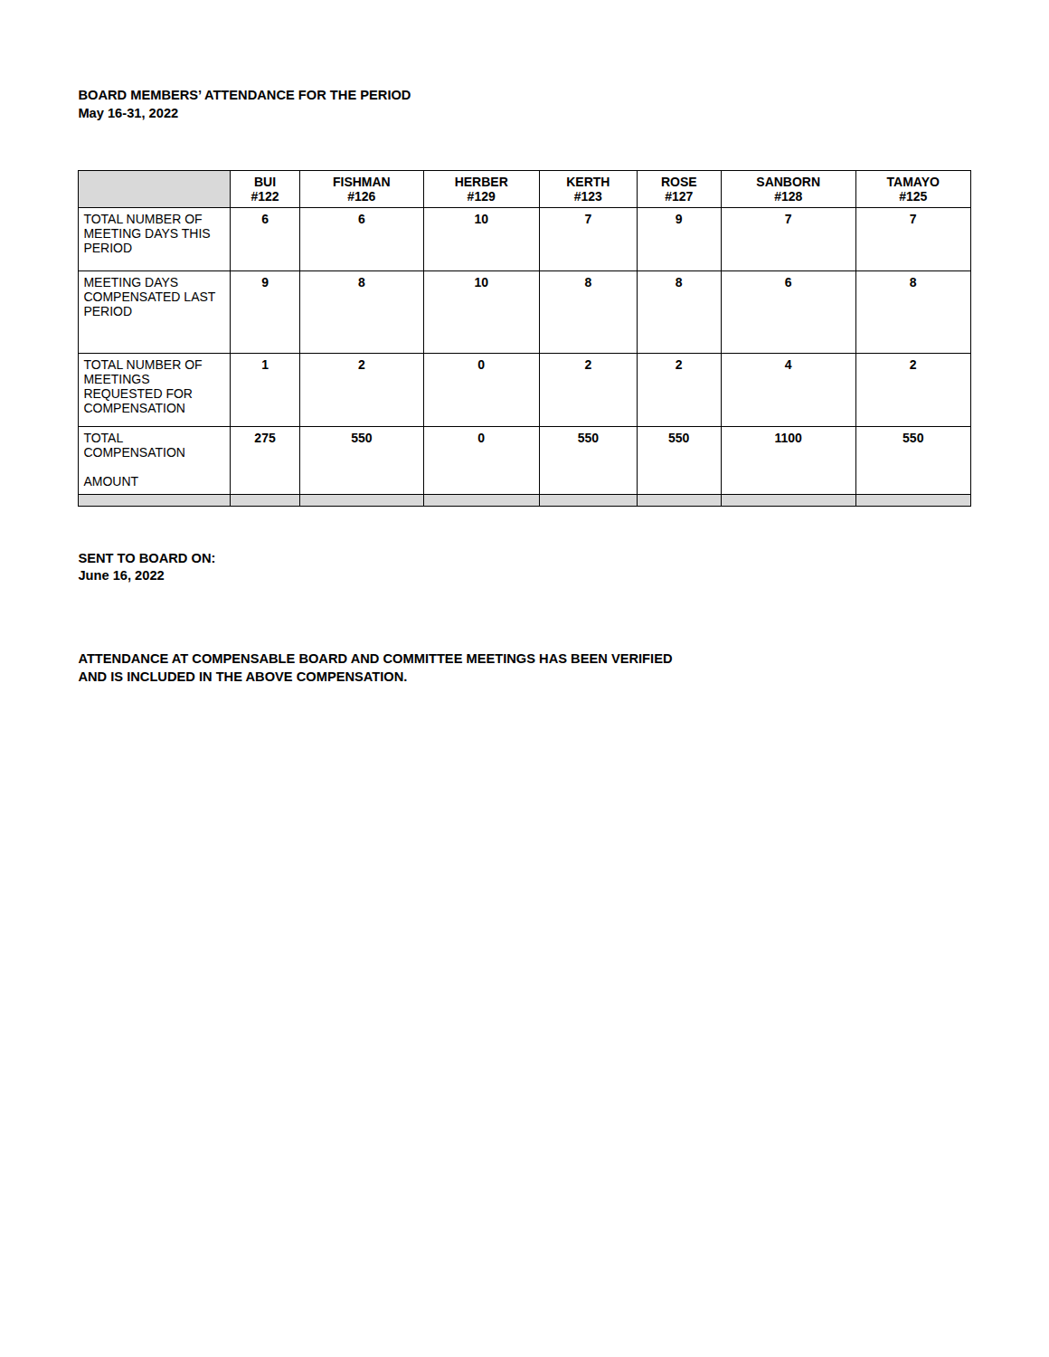BOARD MEMBERS’ ATTENDANCE FOR THE PERIOD
May 16-31, 2022
| | BUI #122 | FISHMAN #126 | HERBER #129 | KERTH #123 | ROSE #127 | SANBORN #128 | TAMAYO #125 |
| TOTAL NUMBER OF MEETING DAYS THIS PERIOD | 6 | 6 | 10 | 7 | 9 | 7 | 7 |
| MEETING DAYS COMPENSATED LAST PERIOD | 9 | 8 | 10 | 8 | 8 | 6 | 8 |
| TOTAL NUMBER OF MEETINGS REQUESTED FOR COMPENSATION | 1 | 2 | 0 | 2 | 2 | 4 | 2 |
| TOTAL COMPENSATION AMOUNT | 275 | 550 | 0 | 550 | 550 | 1100 | 550 |
SENT TO BOARD ON:
June 16, 2022
ATTENDANCE AT COMPENSABLE BOARD AND COMMITTEE MEETINGS HAS BEEN VERIFIED
AND IS INCLUDED IN THE ABOVE COMPENSATION.